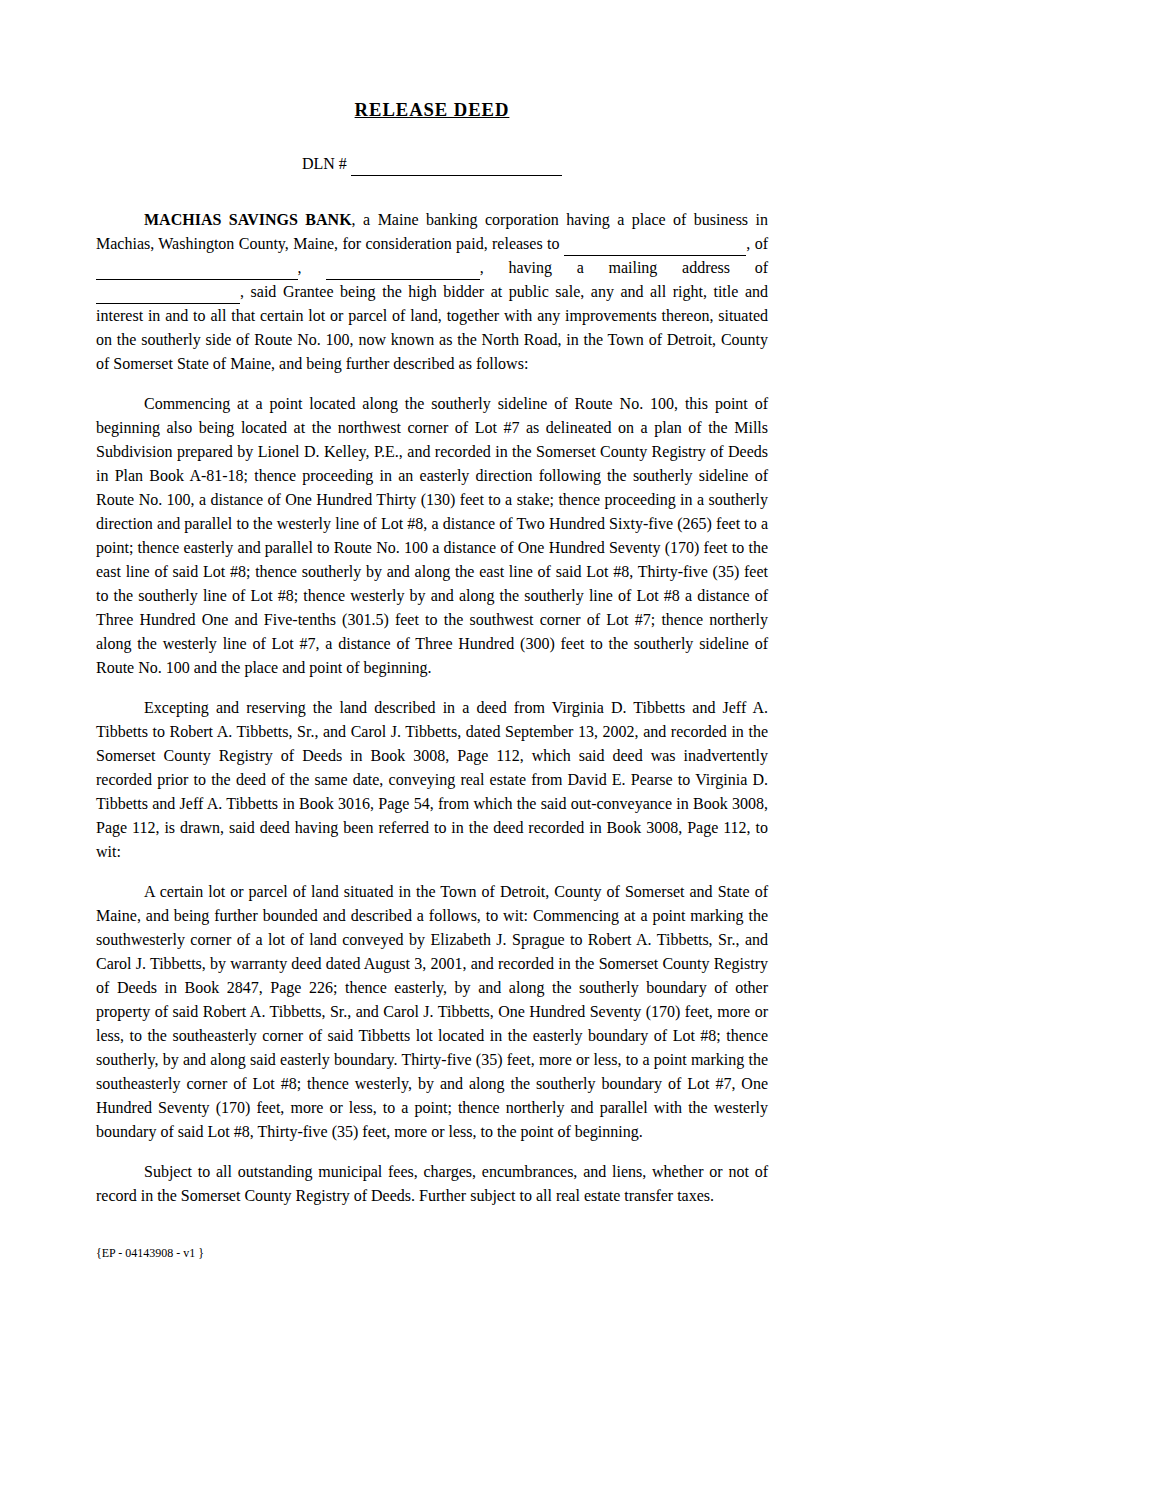RELEASE DEED
DLN #
MACHIAS SAVINGS BANK, a Maine banking corporation having a place of business in Machias, Washington County, Maine, for consideration paid, releases to , of , , having a mailing address of , said Grantee being the high bidder at public sale, any and all right, title and interest in and to all that certain lot or parcel of land, together with any improvements thereon, situated on the southerly side of Route No. 100, now known as the North Road, in the Town of Detroit, County of Somerset State of Maine, and being further described as follows:
Commencing at a point located along the southerly sideline of Route No. 100, this point of beginning also being located at the northwest corner of Lot #7 as delineated on a plan of the Mills Subdivision prepared by Lionel D. Kelley, P.E., and recorded in the Somerset County Registry of Deeds in Plan Book A-81-18; thence proceeding in an easterly direction following the southerly sideline of Route No. 100, a distance of One Hundred Thirty (130) feet to a stake; thence proceeding in a southerly direction and parallel to the westerly line of Lot #8, a distance of Two Hundred Sixty-five (265) feet to a point; thence easterly and parallel to Route No. 100 a distance of One Hundred Seventy (170) feet to the east line of said Lot #8; thence southerly by and along the east line of said Lot #8, Thirty-five (35) feet to the southerly line of Lot #8; thence westerly by and along the southerly line of Lot #8 a distance of Three Hundred One and Five-tenths (301.5) feet to the southwest corner of Lot #7; thence northerly along the westerly line of Lot #7, a distance of Three Hundred (300) feet to the southerly sideline of Route No. 100 and the place and point of beginning.
Excepting and reserving the land described in a deed from Virginia D. Tibbetts and Jeff A. Tibbetts to Robert A. Tibbetts, Sr., and Carol J. Tibbetts, dated September 13, 2002, and recorded in the Somerset County Registry of Deeds in Book 3008, Page 112, which said deed was inadvertently recorded prior to the deed of the same date, conveying real estate from David E. Pearse to Virginia D. Tibbetts and Jeff A. Tibbetts in Book 3016, Page 54, from which the said out-conveyance in Book 3008, Page 112, is drawn, said deed having been referred to in the deed recorded in Book 3008, Page 112, to wit:
A certain lot or parcel of land situated in the Town of Detroit, County of Somerset and State of Maine, and being further bounded and described a follows, to wit: Commencing at a point marking the southwesterly corner of a lot of land conveyed by Elizabeth J. Sprague to Robert A. Tibbetts, Sr., and Carol J. Tibbetts, by warranty deed dated August 3, 2001, and recorded in the Somerset County Registry of Deeds in Book 2847, Page 226; thence easterly, by and along the southerly boundary of other property of said Robert A. Tibbetts, Sr., and Carol J. Tibbetts, One Hundred Seventy (170) feet, more or less, to the southeasterly corner of said Tibbetts lot located in the easterly boundary of Lot #8; thence southerly, by and along said easterly boundary. Thirty-five (35) feet, more or less, to a point marking the southeasterly corner of Lot #8; thence westerly, by and along the southerly boundary of Lot #7, One Hundred Seventy (170) feet, more or less, to a point; thence northerly and parallel with the westerly boundary of said Lot #8, Thirty-five (35) feet, more or less, to the point of beginning.
Subject to all outstanding municipal fees, charges, encumbrances, and liens, whether or not of record in the Somerset County Registry of Deeds. Further subject to all real estate transfer taxes.
{EP - 04143908 - v1 }